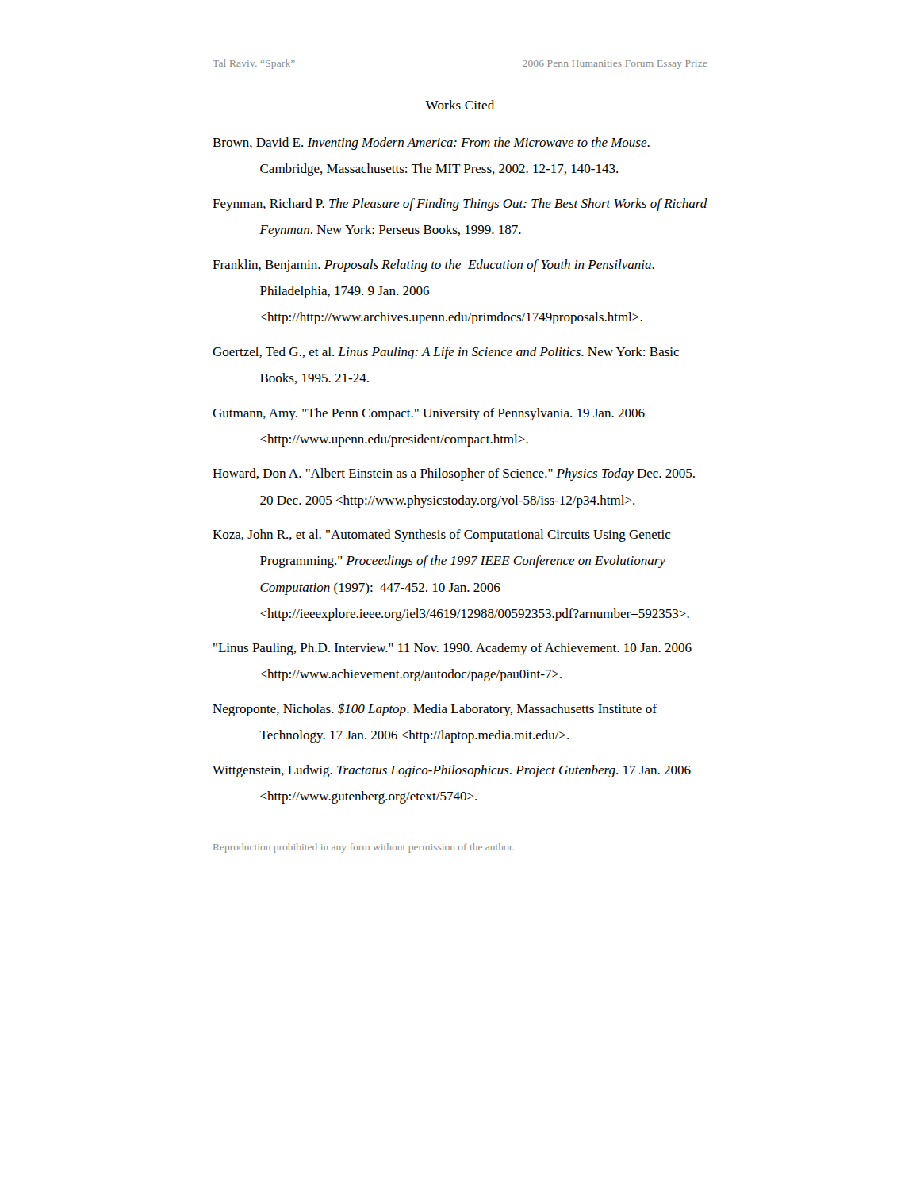Tal Raviv. “Spark” 2006 Penn Humanities Forum Essay Prize
Works Cited
Brown, David E. Inventing Modern America: From the Microwave to the Mouse. Cambridge, Massachusetts: The MIT Press, 2002. 12-17, 140-143.
Feynman, Richard P. The Pleasure of Finding Things Out: The Best Short Works of Richard Feynman. New York: Perseus Books, 1999. 187.
Franklin, Benjamin. Proposals Relating to the Education of Youth in Pensilvania. Philadelphia, 1749. 9 Jan. 2006 <http://http://www.archives.upenn.edu/primdocs/1749proposals.html>.
Goertzel, Ted G., et al. Linus Pauling: A Life in Science and Politics. New York: Basic Books, 1995. 21-24.
Gutmann, Amy. "The Penn Compact." University of Pennsylvania. 19 Jan. 2006 <http://www.upenn.edu/president/compact.html>.
Howard, Don A. "Albert Einstein as a Philosopher of Science." Physics Today Dec. 2005. 20 Dec. 2005 <http://www.physicstoday.org/vol-58/iss-12/p34.html>.
Koza, John R., et al. "Automated Synthesis of Computational Circuits Using Genetic Programming." Proceedings of the 1997 IEEE Conference on Evolutionary Computation (1997): 447-452. 10 Jan. 2006 <http://ieeexplore.ieee.org/iel3/4619/12988/00592353.pdf?arnumber=592353>.
"Linus Pauling, Ph.D. Interview." 11 Nov. 1990. Academy of Achievement. 10 Jan. 2006 <http://www.achievement.org/autodoc/page/pau0int-7>.
Negroponte, Nicholas. $100 Laptop. Media Laboratory, Massachusetts Institute of Technology. 17 Jan. 2006 <http://laptop.media.mit.edu/>.
Wittgenstein, Ludwig. Tractatus Logico-Philosophicus. Project Gutenberg. 17 Jan. 2006 <http://www.gutenberg.org/etext/5740>.
Reproduction prohibited in any form without permission of the author.